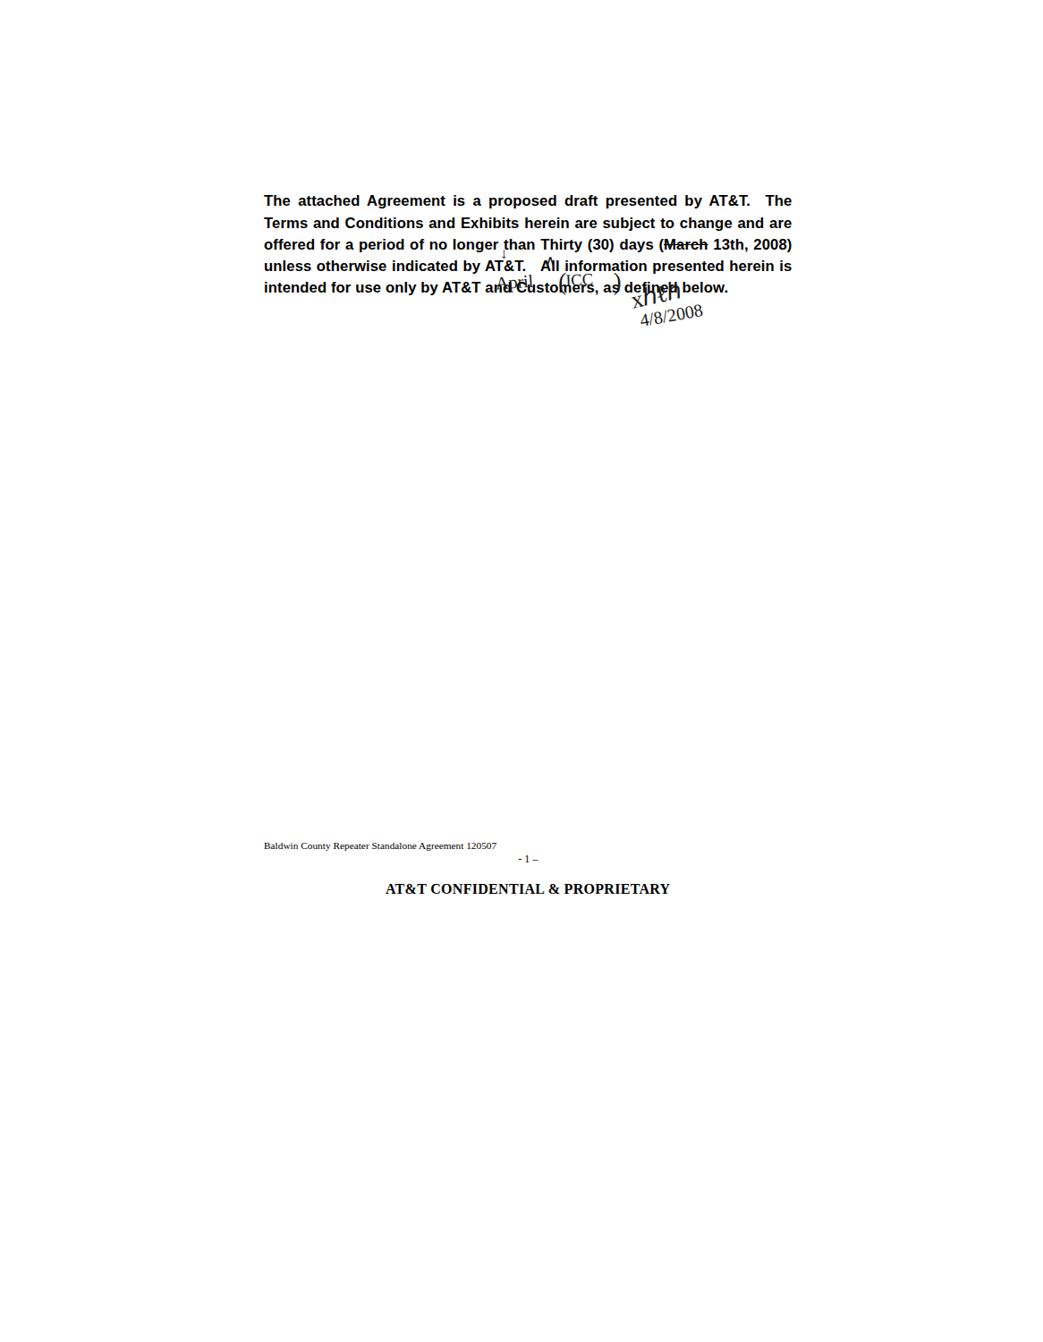The attached Agreement is a proposed draft presented by AT&T. The Terms and Conditions and Exhibits herein are subject to change and are offered for a period of no longer than Thirty (30) days (March 13th, 2008) unless otherwise indicated by AT&T. All information presented herein is intended for use only by AT&T and Customers, as defined below.
↓ ∧ April ( JCC ) xℎℓℎ 4/8/2008
Baldwin County Repeater Standalone Agreement 120507
- 1 –
AT&T CONFIDENTIAL & PROPRIETARY